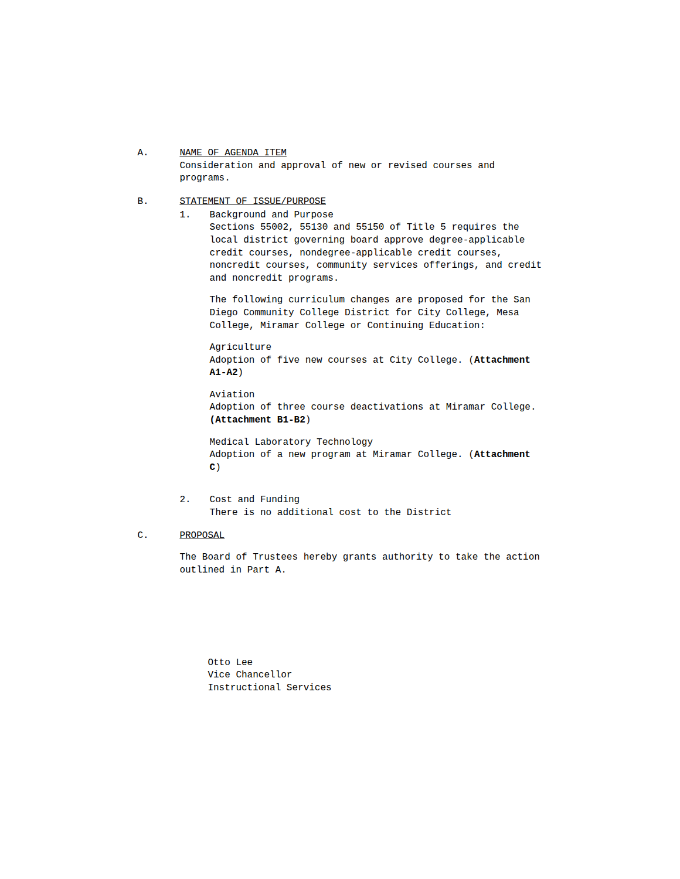A.
NAME OF AGENDA ITEM
Consideration and approval of new or revised courses and programs.
B.
STATEMENT OF ISSUE/PURPOSE
1.
Background and Purpose
Sections 55002, 55130 and 55150 of Title 5 requires the local district governing board approve degree-applicable credit courses, nondegree-applicable credit courses, noncredit courses, community services offerings, and credit and noncredit programs.
The following curriculum changes are proposed for the San Diego Community College District for City College, Mesa College, Miramar College or Continuing Education:
Agriculture
Adoption of five new courses at City College. (Attachment A1-A2)
Aviation
Adoption of three course deactivations at Miramar College.
(Attachment B1-B2)
Medical Laboratory Technology
Adoption of a new program at Miramar College. (Attachment C)
2.
Cost and Funding
There is no additional cost to the District
C.
PROPOSAL
The Board of Trustees hereby grants authority to take the action outlined in Part A.
Otto Lee
Vice Chancellor
Instructional Services